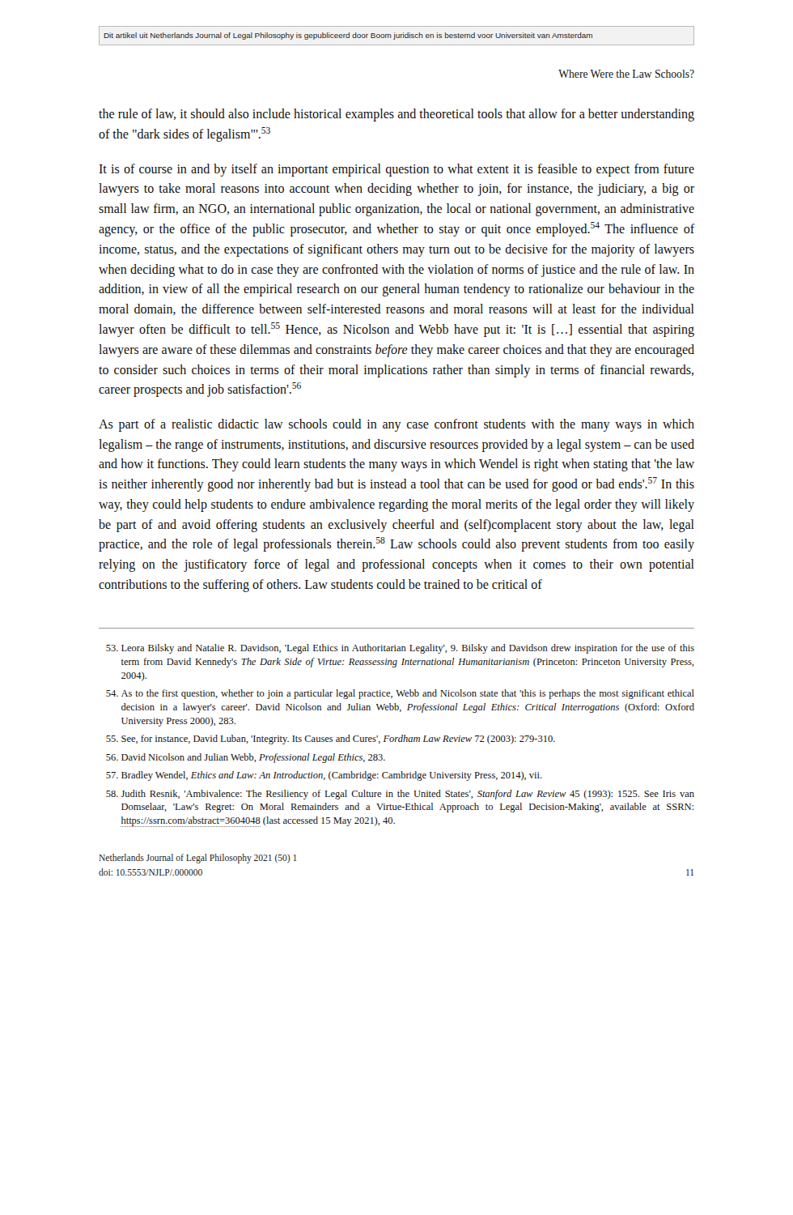Dit artikel uit Netherlands Journal of Legal Philosophy is gepubliceerd door Boom juridisch en is bestemd voor Universiteit van Amsterdam
Where Were the Law Schools?
the rule of law, it should also include historical examples and theoretical tools that allow for a better understanding of the "dark sides of legalism"'.53
It is of course in and by itself an important empirical question to what extent it is feasible to expect from future lawyers to take moral reasons into account when deciding whether to join, for instance, the judiciary, a big or small law firm, an NGO, an international public organization, the local or national government, an administrative agency, or the office of the public prosecutor, and whether to stay or quit once employed.54 The influence of income, status, and the expectations of significant others may turn out to be decisive for the majority of lawyers when deciding what to do in case they are confronted with the violation of norms of justice and the rule of law. In addition, in view of all the empirical research on our general human tendency to rationalize our behaviour in the moral domain, the difference between self-interested reasons and moral reasons will at least for the individual lawyer often be difficult to tell.55 Hence, as Nicolson and Webb have put it: 'It is […] essential that aspiring lawyers are aware of these dilemmas and constraints before they make career choices and that they are encouraged to consider such choices in terms of their moral implications rather than simply in terms of financial rewards, career prospects and job satisfaction'.56
As part of a realistic didactic law schools could in any case confront students with the many ways in which legalism – the range of instruments, institutions, and discursive resources provided by a legal system – can be used and how it functions. They could learn students the many ways in which Wendel is right when stating that 'the law is neither inherently good nor inherently bad but is instead a tool that can be used for good or bad ends'.57 In this way, they could help students to endure ambivalence regarding the moral merits of the legal order they will likely be part of and avoid offering students an exclusively cheerful and (self)complacent story about the law, legal practice, and the role of legal professionals therein.58 Law schools could also prevent students from too easily relying on the justificatory force of legal and professional concepts when it comes to their own potential contributions to the suffering of others. Law students could be trained to be critical of
Leora Bilsky and Natalie R. Davidson, 'Legal Ethics in Authoritarian Legality', 9. Bilsky and Davidson drew inspiration for the use of this term from David Kennedy's The Dark Side of Virtue: Reassessing International Humanitarianism (Princeton: Princeton University Press, 2004).
As to the first question, whether to join a particular legal practice, Webb and Nicolson state that 'this is perhaps the most significant ethical decision in a lawyer's career'. David Nicolson and Julian Webb, Professional Legal Ethics: Critical Interrogations (Oxford: Oxford University Press 2000), 283.
See, for instance, David Luban, 'Integrity. Its Causes and Cures', Fordham Law Review 72 (2003): 279-310.
David Nicolson and Julian Webb, Professional Legal Ethics, 283.
Bradley Wendel, Ethics and Law: An Introduction, (Cambridge: Cambridge University Press, 2014), vii.
Judith Resnik, 'Ambivalence: The Resiliency of Legal Culture in the United States', Stanford Law Review 45 (1993): 1525. See Iris van Domselaar, 'Law's Regret: On Moral Remainders and a Virtue-Ethical Approach to Legal Decision-Making', available at SSRN: https://ssrn.com/abstract=3604048 (last accessed 15 May 2021), 40.
Netherlands Journal of Legal Philosophy 2021 (50) 1
doi: 10.5553/NJLP/.000000
11